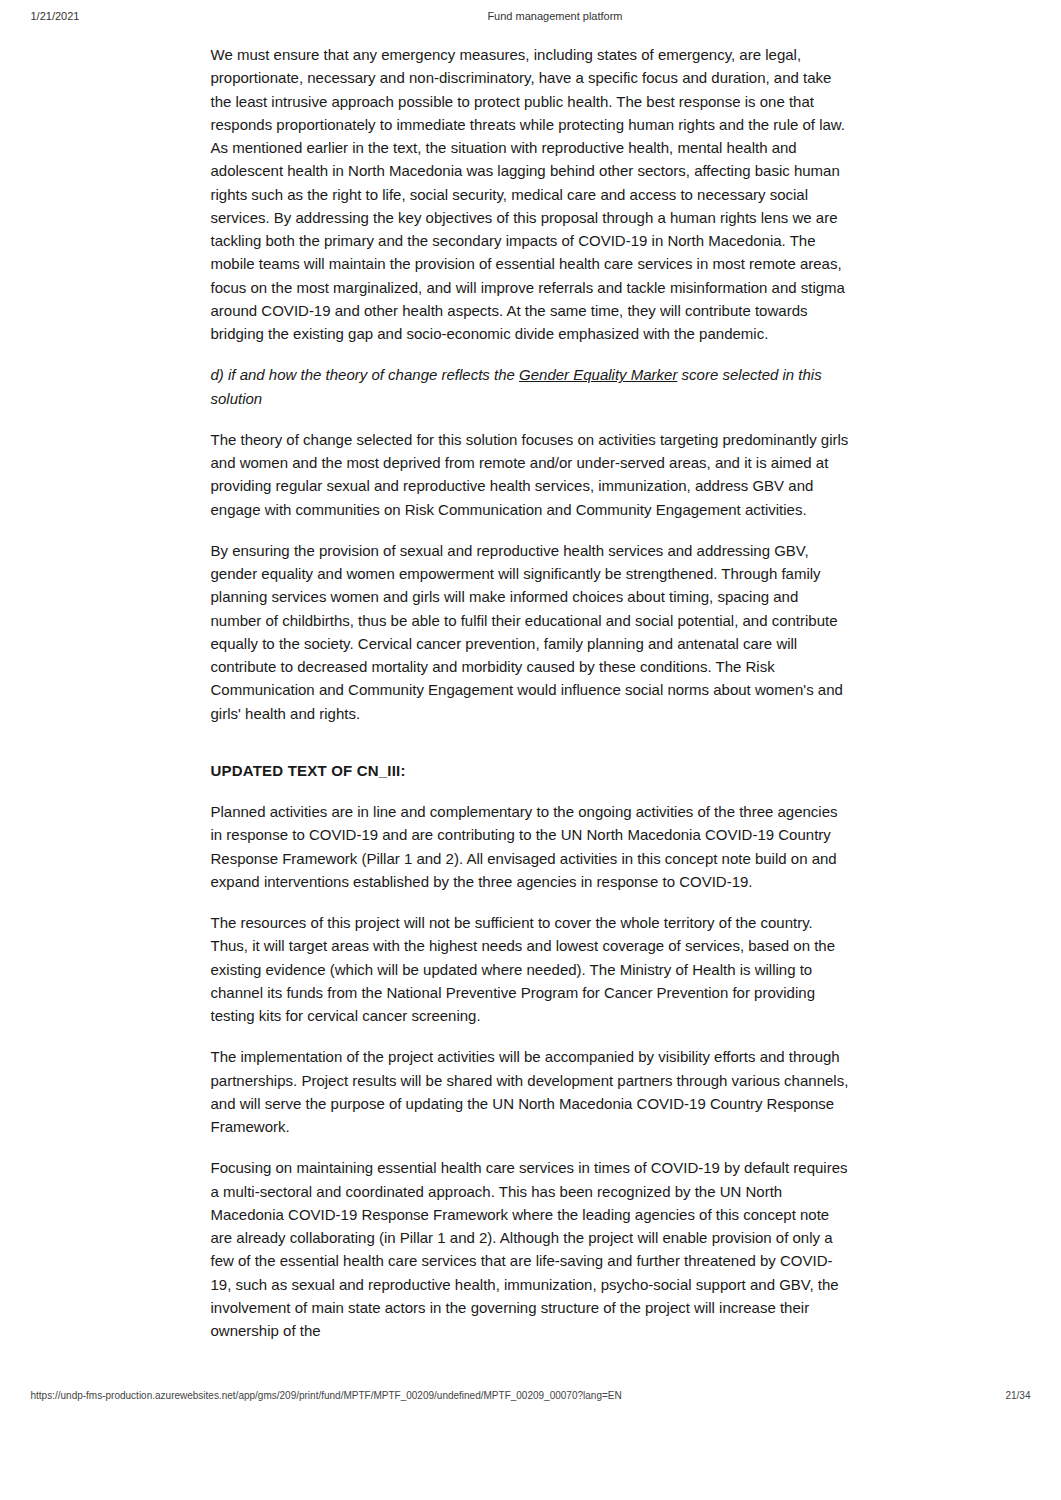1/21/2021
Fund management platform
We must ensure that any emergency measures, including states of emergency, are legal, proportionate, necessary and non-discriminatory, have a specific focus and duration, and take the least intrusive approach possible to protect public health. The best response is one that responds proportionately to immediate threats while protecting human rights and the rule of law. As mentioned earlier in the text, the situation with reproductive health, mental health and adolescent health in North Macedonia was lagging behind other sectors, affecting basic human rights such as the right to life, social security, medical care and access to necessary social services. By addressing the key objectives of this proposal through a human rights lens we are tackling both the primary and the secondary impacts of COVID-19 in North Macedonia. The mobile teams will maintain the provision of essential health care services in most remote areas, focus on the most marginalized, and will improve referrals and tackle misinformation and stigma around COVID-19 and other health aspects. At the same time, they will contribute towards bridging the existing gap and socio-economic divide emphasized with the pandemic.
d) if and how the theory of change reflects the Gender Equality Marker score selected in this solution
The theory of change selected for this solution focuses on activities targeting predominantly girls and women and the most deprived from remote and/or under-served areas, and it is aimed at providing regular sexual and reproductive health services, immunization, address GBV and engage with communities on Risk Communication and Community Engagement activities.
By ensuring the provision of sexual and reproductive health services and addressing GBV, gender equality and women empowerment will significantly be strengthened. Through family planning services women and girls will make informed choices about timing, spacing and number of childbirths, thus be able to fulfil their educational and social potential, and contribute equally to the society. Cervical cancer prevention, family planning and antenatal care will contribute to decreased mortality and morbidity caused by these conditions. The Risk Communication and Community Engagement would influence social norms about women's and girls' health and rights.
UPDATED TEXT OF CN_III:
Planned activities are in line and complementary to the ongoing activities of the three agencies in response to COVID-19 and are contributing to the UN North Macedonia COVID-19 Country Response Framework (Pillar 1 and 2). All envisaged activities in this concept note build on and expand interventions established by the three agencies in response to COVID-19.
The resources of this project will not be sufficient to cover the whole territory of the country. Thus, it will target areas with the highest needs and lowest coverage of services, based on the existing evidence (which will be updated where needed). The Ministry of Health is willing to channel its funds from the National Preventive Program for Cancer Prevention for providing testing kits for cervical cancer screening.
The implementation of the project activities will be accompanied by visibility efforts and through partnerships. Project results will be shared with development partners through various channels, and will serve the purpose of updating the UN North Macedonia COVID-19 Country Response Framework.
Focusing on maintaining essential health care services in times of COVID-19 by default requires a multi-sectoral and coordinated approach. This has been recognized by the UN North Macedonia COVID-19 Response Framework where the leading agencies of this concept note are already collaborating (in Pillar 1 and 2). Although the project will enable provision of only a few of the essential health care services that are life-saving and further threatened by COVID-19, such as sexual and reproductive health, immunization, psycho-social support and GBV, the involvement of main state actors in the governing structure of the project will increase their ownership of the
https://undp-fms-production.azurewebsites.net/app/gms/209/print/fund/MPTF/MPTF_00209/undefined/MPTF_00209_00070?lang=EN
21/34